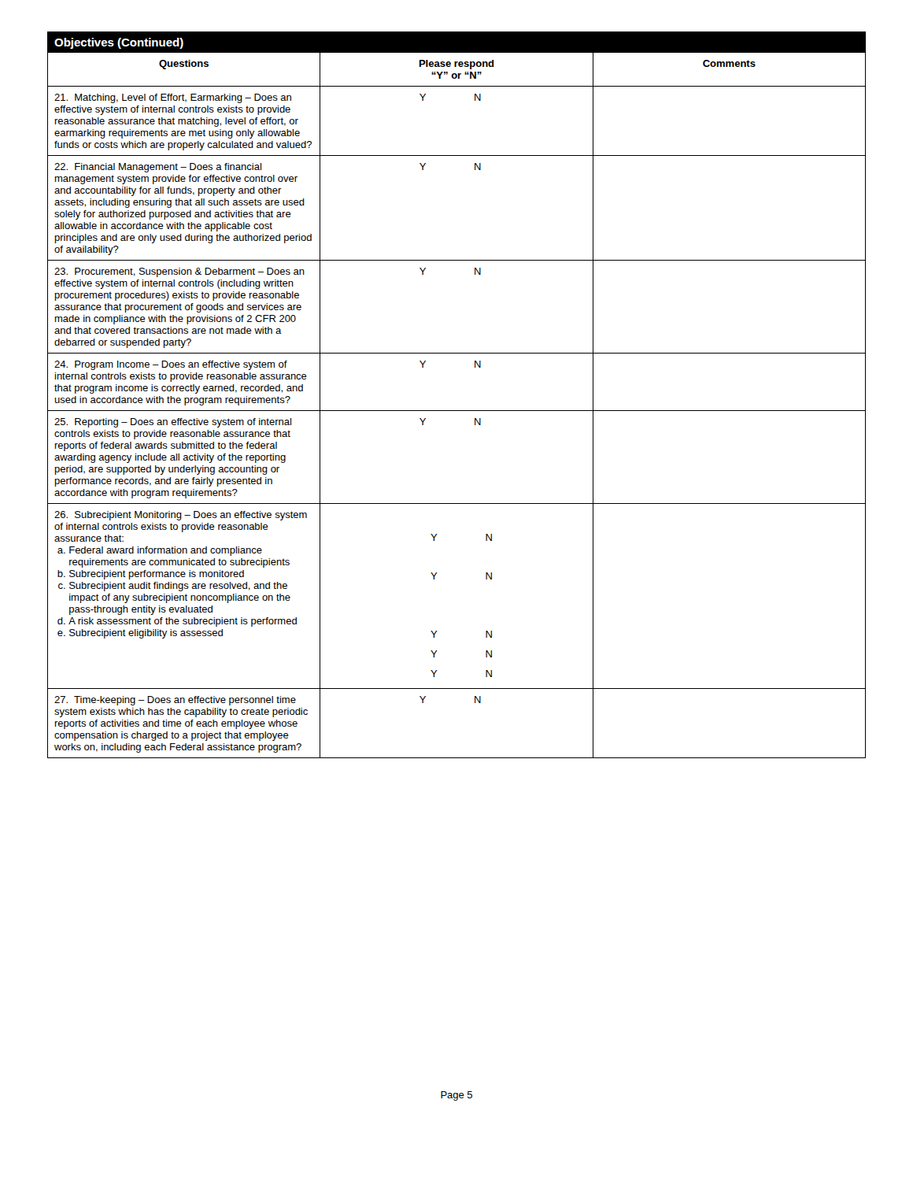| Objectives (Continued) |
| --- |
| Questions | Please respond “Y” or “N” | Comments |
| 21. Matching, Level of Effort, Earmarking – Does an effective system of internal controls exists to provide reasonable assurance that matching, level of effort, or earmarking requirements are met using only allowable funds or costs which are properly calculated and valued? | Y N | |
| 22. Financial Management – Does a financial management system provide for effective control over and accountability for all funds, property and other assets, including ensuring that all such assets are used solely for authorized purposed and activities that are allowable in accordance with the applicable cost principles and are only used during the authorized period of availability? | Y N | |
| 23. Procurement, Suspension & Debarment – Does an effective system of internal controls (including written procurement procedures) exists to provide reasonable assurance that procurement of goods and services are made in compliance with the provisions of 2 CFR 200 and that covered transactions are not made with a debarred or suspended party? | Y N | |
| 24. Program Income – Does an effective system of internal controls exists to provide reasonable assurance that program income is correctly earned, recorded, and used in accordance with the program requirements? | Y N | |
| 25. Reporting – Does an effective system of internal controls exists to provide reasonable assurance that reports of federal awards submitted to the federal awarding agency include all activity of the reporting period, are supported by underlying accounting or performance records, and are fairly presented in accordance with program requirements? | Y N | |
| 26. Subrecipient Monitoring – Does an effective system of internal controls exists to provide reasonable assurance that: Federal award information and compliance requirements are communicated to subrecipients Subrecipient performance is monitored Subrecipient audit findings are resolved, and the impact of any subrecipient noncompliance on the pass-through entity is evaluated A risk assessment of the subrecipient is performed Subrecipient eligibility is assessed | Y N Y N Y N Y N Y N | |
| 27. Time-keeping – Does an effective personnel time system exists which has the capability to create periodic reports of activities and time of each employee whose compensation is charged to a project that employee works on, including each Federal assistance program? | Y N | |
Page 5